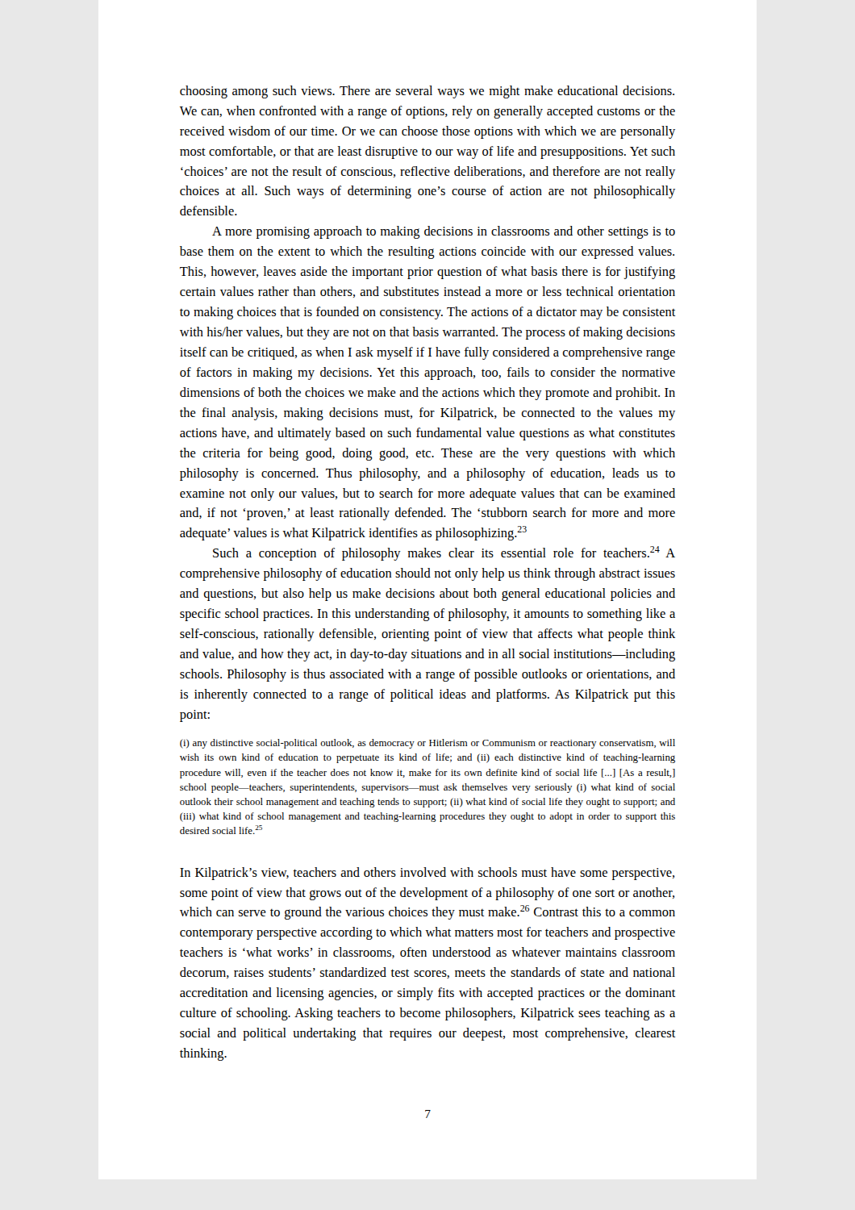choosing among such views. There are several ways we might make educational decisions. We can, when confronted with a range of options, rely on generally accepted customs or the received wisdom of our time. Or we can choose those options with which we are personally most comfortable, or that are least disruptive to our way of life and presuppositions. Yet such ‘choices’ are not the result of conscious, reflective deliberations, and therefore are not really choices at all. Such ways of determining one’s course of action are not philosophically defensible.
A more promising approach to making decisions in classrooms and other settings is to base them on the extent to which the resulting actions coincide with our expressed values. This, however, leaves aside the important prior question of what basis there is for justifying certain values rather than others, and substitutes instead a more or less technical orientation to making choices that is founded on consistency. The actions of a dictator may be consistent with his/her values, but they are not on that basis warranted. The process of making decisions itself can be critiqued, as when I ask myself if I have fully considered a comprehensive range of factors in making my decisions. Yet this approach, too, fails to consider the normative dimensions of both the choices we make and the actions which they promote and prohibit. In the final analysis, making decisions must, for Kilpatrick, be connected to the values my actions have, and ultimately based on such fundamental value questions as what constitutes the criteria for being good, doing good, etc. These are the very questions with which philosophy is concerned. Thus philosophy, and a philosophy of education, leads us to examine not only our values, but to search for more adequate values that can be examined and, if not ‘proven,’ at least rationally defended. The ‘stubborn search for more and more adequate’ values is what Kilpatrick identifies as philosophizing.23
Such a conception of philosophy makes clear its essential role for teachers.24 A comprehensive philosophy of education should not only help us think through abstract issues and questions, but also help us make decisions about both general educational policies and specific school practices. In this understanding of philosophy, it amounts to something like a self-conscious, rationally defensible, orienting point of view that affects what people think and value, and how they act, in day-to-day situations and in all social institutions—including schools. Philosophy is thus associated with a range of possible outlooks or orientations, and is inherently connected to a range of political ideas and platforms. As Kilpatrick put this point:
(i) any distinctive social-political outlook, as democracy or Hitlerism or Communism or reactionary conservatism, will wish its own kind of education to perpetuate its kind of life; and (ii) each distinctive kind of teaching-learning procedure will, even if the teacher does not know it, make for its own definite kind of social life [...] [As a result,] school people—teachers, superintendents, supervisors—must ask themselves very seriously (i) what kind of social outlook their school management and teaching tends to support; (ii) what kind of social life they ought to support; and (iii) what kind of school management and teaching-learning procedures they ought to adopt in order to support this desired social life.25
In Kilpatrick’s view, teachers and others involved with schools must have some perspective, some point of view that grows out of the development of a philosophy of one sort or another, which can serve to ground the various choices they must make.26 Contrast this to a common contemporary perspective according to which what matters most for teachers and prospective teachers is ‘what works’ in classrooms, often understood as whatever maintains classroom decorum, raises students’ standardized test scores, meets the standards of state and national accreditation and licensing agencies, or simply fits with accepted practices or the dominant culture of schooling. Asking teachers to become philosophers, Kilpatrick sees teaching as a social and political undertaking that requires our deepest, most comprehensive, clearest thinking.
7